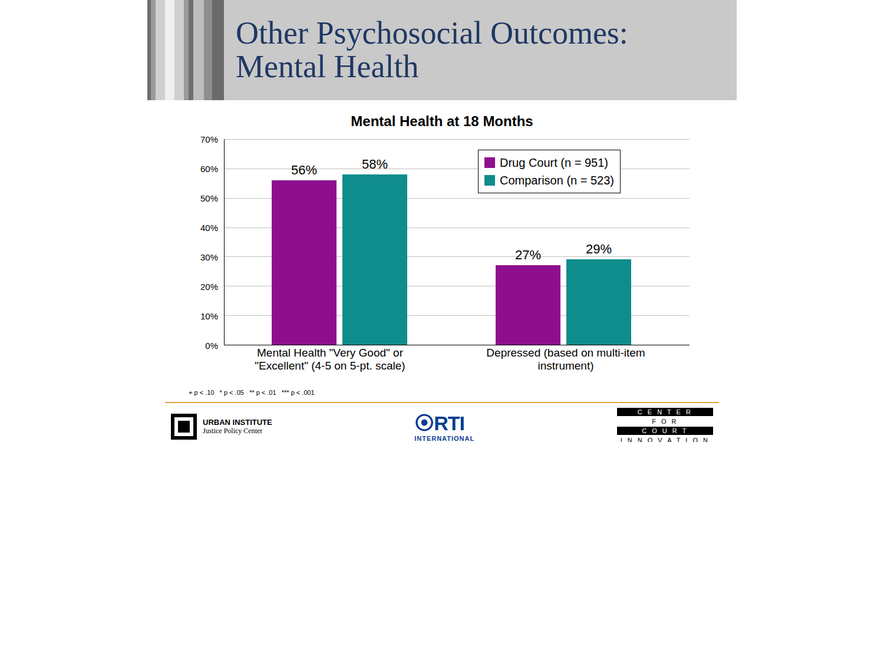Other Psychosocial Outcomes:
Mental Health
Mental Health at 18 Months
70% 60% 50% 40% 30% 20% 10% 0%
Drug Court (n = 951)
Comparison (n = 523)
56%
58%
27%
29%
Mental Health "Very Good" or
"Excellent" (4-5 on 5-pt. scale)
Depressed (based on multi-item
instrument)
+ p < .10 * p < .05 ** p < .01 *** p < .001
URBAN INSTITUTE
Justice Policy Center
⦿RTI
INTERNATIONAL
C E N T E R
F O R
C O U R T
I N N O V A T I O N